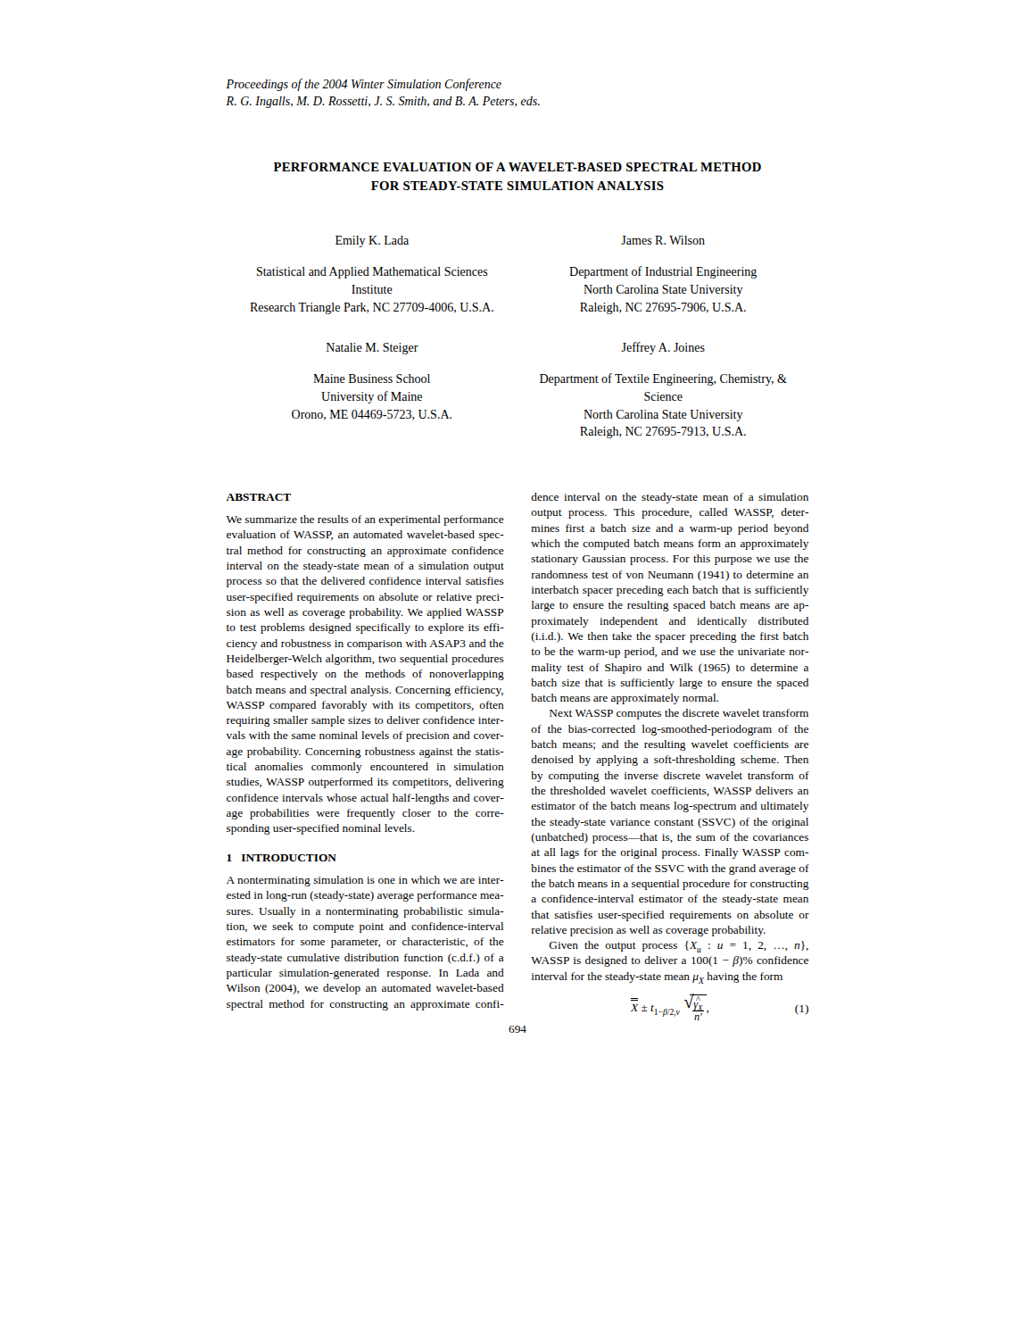Proceedings of the 2004 Winter Simulation Conference
R. G. Ingalls, M. D. Rossetti, J. S. Smith, and B. A. Peters, eds.
Performance Evaluation of a Wavelet-Based Spectral Method
for Steady-State Simulation Analysis
| Emily K. Lada Statistical and Applied Mathematical Sciences Institute Research Triangle Park, NC 27709-4006, U.S.A. | James R. Wilson Department of Industrial Engineering North Carolina State University Raleigh, NC 27695-7906, U.S.A. |
| Natalie M. Steiger Maine Business School University of Maine Orono, ME 04469-5723, U.S.A. | Jeffrey A. Joines Department of Textile Engineering, Chemistry, & Science North Carolina State University Raleigh, NC 27695-7913, U.S.A. |
Abstract
We summarize the results of an experimental performance evaluation of WASSP, an automated wavelet-based spectral method for constructing an approximate confidence interval on the steady-state mean of a simulation output process so that the delivered confidence interval satisfies user-specified requirements on absolute or relative precision as well as coverage probability. We applied WASSP to test problems designed specifically to explore its efficiency and robustness in comparison with ASAP3 and the Heidelberger-Welch algorithm, two sequential procedures based respectively on the methods of nonoverlapping batch means and spectral analysis. Concerning efficiency, WASSP compared favorably with its competitors, often requiring smaller sample sizes to deliver confidence intervals with the same nominal levels of precision and coverage probability. Concerning robustness against the statistical anomalies commonly encountered in simulation studies, WASSP outperformed its competitors, delivering confidence intervals whose actual half-lengths and coverage probabilities were frequently closer to the corresponding user-specified nominal levels.
1 Introduction
A nonterminating simulation is one in which we are interested in long-run (steady-state) average performance measures. Usually in a nonterminating probabilistic simulation, we seek to compute point and confidence-interval estimators for some parameter, or characteristic, of the steady-state cumulative distribution function (c.d.f.) of a particular simulation-generated response. In Lada and Wilson (2004), we develop an automated wavelet-based spectral method for constructing an approximate confidence interval on the steady-state mean of a simulation output process. This procedure, called WASSP, determines first a batch size and a warm-up period beyond which the computed batch means form an approximately stationary Gaussian process. For this purpose we use the randomness test of von Neumann (1941) to determine an interbatch spacer preceding each batch that is sufficiently large to ensure the resulting spaced batch means are approximately independent and identically distributed (i.i.d.). We then take the spacer preceding the first batch to be the warm-up period, and we use the univariate normality test of Shapiro and Wilk (1965) to determine a batch size that is sufficiently large to ensure the spaced batch means are approximately normal.
Next WASSP computes the discrete wavelet transform of the bias-corrected log-smoothed-periodogram of the batch means; and the resulting wavelet coefficients are denoised by applying a soft-thresholding scheme. Then by computing the inverse discrete wavelet transform of the thresholded wavelet coefficients, WASSP delivers an estimator of the batch means log-spectrum and ultimately the steady-state variance constant (SSVC) of the original (unbatched) process—that is, the sum of the covariances at all lags for the original process. Finally WASSP combines the estimator of the SSVC with the grand average of the batch means in a sequential procedure for constructing a confidence-interval estimator of the steady-state mean that satisfies user-specified requirements on absolute or relative precision as well as coverage probability.
Given the output process {Xu : u = 1, 2, …, n}, WASSP is designed to deliver a 100(1 − β)% confidence interval for the steady-state mean μX having the form
X ± t1−β/2,ν ^γX n′, (1)
694